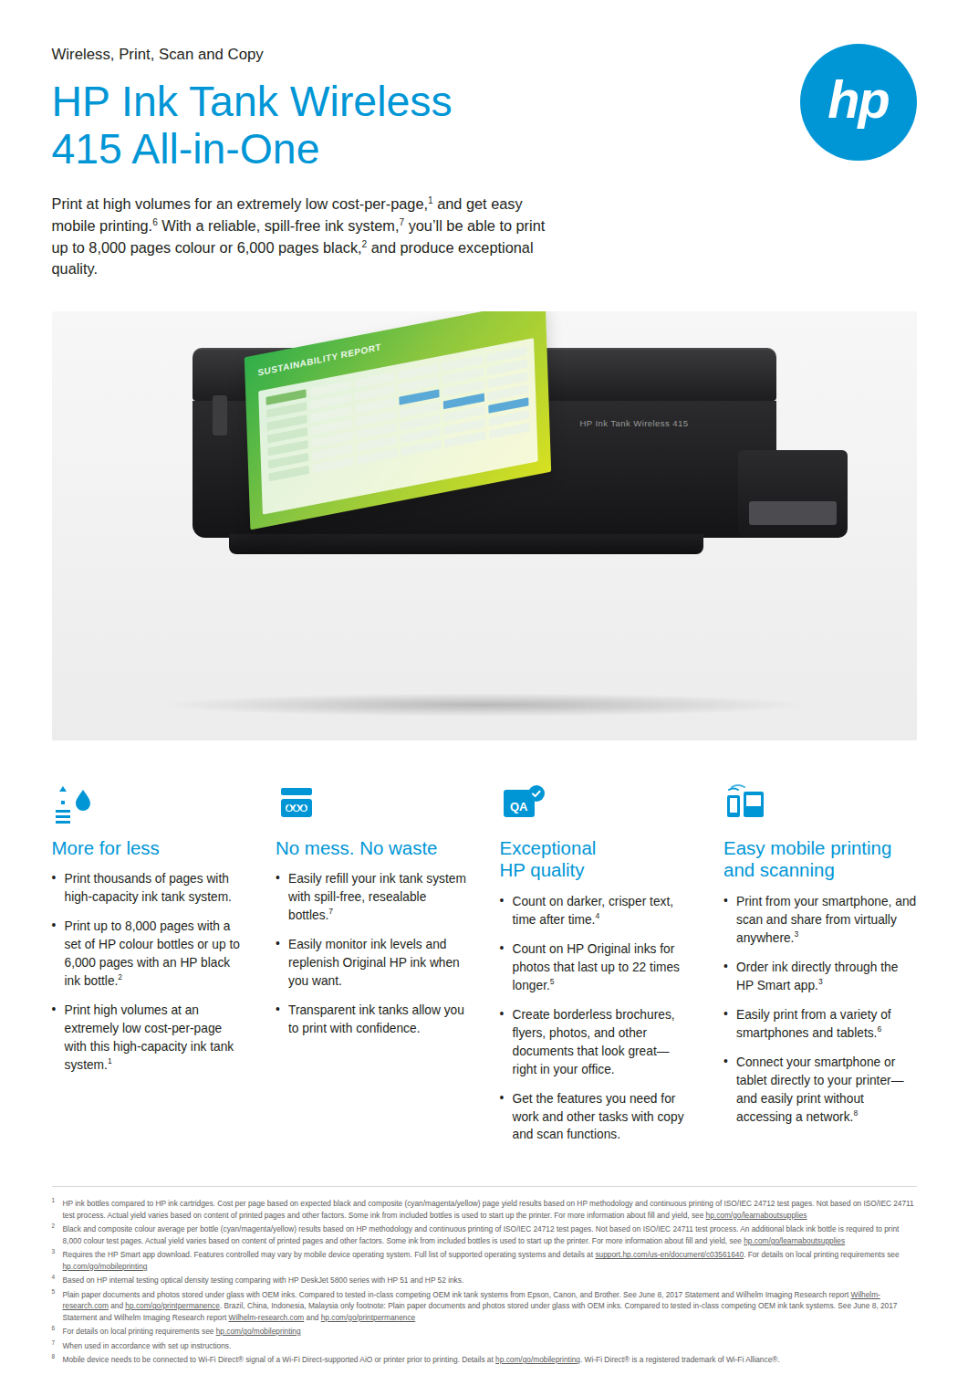Wireless, Print, Scan and Copy
HP Ink Tank Wireless
415 All-in-One
Print at high volumes for an extremely low cost-per-page,1 and get easy mobile printing.6 With a reliable, spill-free ink system,7 you’ll be able to print up to 8,000 pages colour or 6,000 pages black,2 and produce exceptional quality.
hp
HP Ink Tank Wireless 415
SUSTAINABILITY REPORT
More for less
Print thousands of pages with high-capacity ink tank system.
Print up to 8,000 pages with a set of HP colour bottles or up to 6,000 pages with an HP black ink bottle.2
Print high volumes at an extremely low cost-per-page with this high-capacity ink tank system.1
No mess. No waste
Easily refill your ink tank system with spill-free, resealable bottles.7
Easily monitor ink levels and replenish Original HP ink when you want.
Transparent ink tanks allow you to print with confidence.
QA
Exceptional
HP quality
Count on darker, crisper text, time after time.4
Count on HP Original inks for photos that last up to 22 times longer.5
Create borderless brochures, flyers, photos, and other documents that look great—right in your office.
Get the features you need for work and other tasks with copy and scan functions.
Easy mobile printing and scanning
Print from your smartphone, and scan and share from virtually anywhere.3
Order ink directly through the HP Smart app.3
Easily print from a variety of smartphones and tablets.6
Connect your smartphone or tablet directly to your printer—and easily print without accessing a network.8
HP ink bottles compared to HP ink cartridges. Cost per page based on expected black and composite (cyan/magenta/yellow) page yield results based on HP methodology and continuous printing of ISO/IEC 24712 test pages. Not based on ISO/IEC 24711 test process. Actual yield varies based on content of printed pages and other factors. Some ink from included bottles is used to start up the printer. For more information about fill and yield, see hp.com/go/learnaboutsupplies
Black and composite colour average per bottle (cyan/magenta/yellow) results based on HP methodology and continuous printing of ISO/IEC 24712 test pages. Not based on ISO/IEC 24711 test process. An additional black ink bottle is required to print 8,000 colour test pages. Actual yield varies based on content of printed pages and other factors. Some ink from included bottles is used to start up the printer. For more information about fill and yield, see hp.com/go/learnaboutsupplies
Requires the HP Smart app download. Features controlled may vary by mobile device operating system. Full list of supported operating systems and details at support.hp.com/us-en/document/c03561640. For details on local printing requirements see hp.com/go/mobileprinting
Based on HP internal testing optical density testing comparing with HP DeskJet 5800 series with HP 51 and HP 52 inks.
Plain paper documents and photos stored under glass with OEM inks. Compared to tested in-class competing OEM ink tank systems from Epson, Canon, and Brother. See June 8, 2017 Statement and Wilhelm Imaging Research report Wilhelm-research.com and hp.com/go/printpermanence. Brazil, China, Indonesia, Malaysia only footnote: Plain paper documents and photos stored under glass with OEM inks. Compared to tested in-class competing OEM ink tank systems. See June 8, 2017 Statement and Wilhelm Imaging Research report Wilhelm-research.com and hp.com/go/printpermanence
For details on local printing requirements see hp.com/go/mobileprinting
When used in accordance with set up instructions.
Mobile device needs to be connected to Wi-Fi Direct® signal of a Wi-Fi Direct-supported AiO or printer prior to printing. Details at hp.com/go/mobileprinting. Wi-Fi Direct® is a registered trademark of Wi-Fi Alliance®.